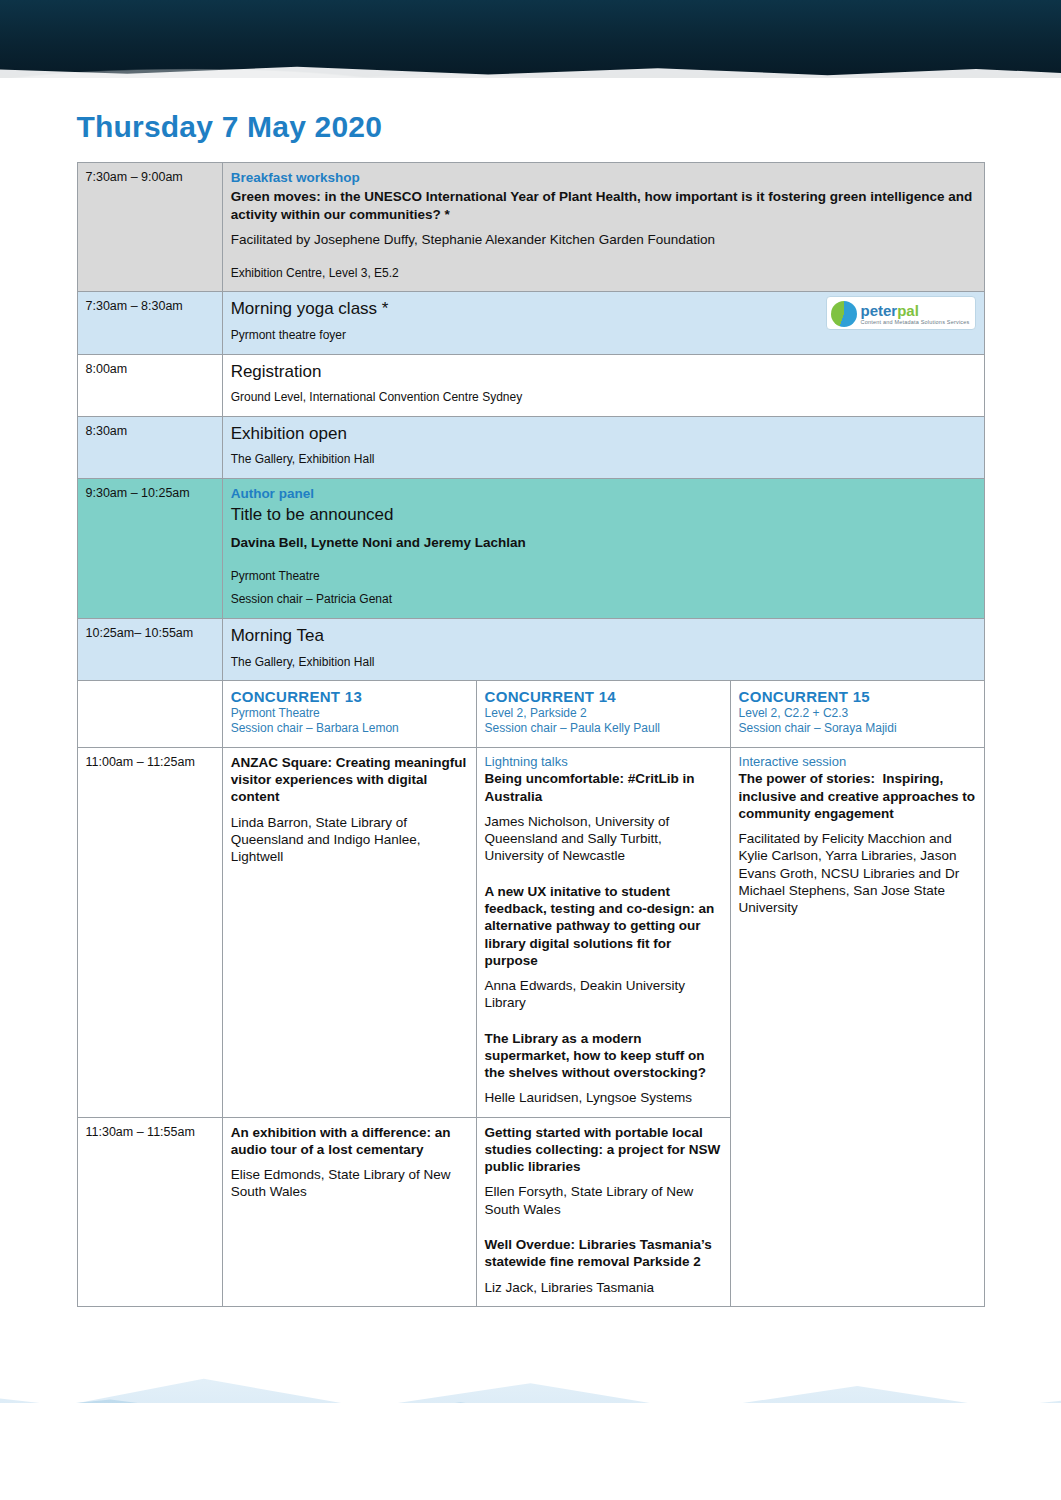Thursday 7 May 2020
| 7:30am – 9:00am | Breakfast workshop Green moves: in the UNESCO International Year of Plant Health, how important is it fostering green intelligence and activity within our communities? * Facilitated by Josephene Duffy, Stephanie Alexander Kitchen Garden Foundation Exhibition Centre, Level 3, E5.2 |
| 7:30am – 8:30am | peter pal Content and Metadata Solutions Services Morning yoga class * Pyrmont theatre foyer |
| 8:00am | Registration Ground Level, International Convention Centre Sydney |
| 8:30am | Exhibition open The Gallery, Exhibition Hall |
| 9:30am – 10:25am | Author panel Title to be announced Davina Bell, Lynette Noni and Jeremy Lachlan Pyrmont Theatre Session chair – Patricia Genat |
| 10:25am– 10:55am | Morning Tea The Gallery, Exhibition Hall |
| | CONCURRENT 13 Pyrmont Theatre Session chair – Barbara Lemon | CONCURRENT 14 Level 2, Parkside 2 Session chair – Paula Kelly Paull | CONCURRENT 15 Level 2, C2.2 + C2.3 Session chair – Soraya Majidi |
| 11:00am – 11:25am | ANZAC Square: Creating meaningful visitor experiences with digital content Linda Barron, State Library of Queensland and Indigo Hanlee, Lightwell | Lightning talks Being uncomfortable: #CritLib in Australia James Nicholson, University of Queensland and Sally Turbitt, University of Newcastle A new UX initative to student feedback, testing and co-design: an alternative pathway to getting our library digital solutions fit for purpose Anna Edwards, Deakin University Library The Library as a modern supermarket, how to keep stuff on the shelves without overstocking? Helle Lauridsen, Lyngsoe Systems | Interactive session The power of stories: Inspiring, inclusive and creative approaches to community engagement Facilitated by Felicity Macchion and Kylie Carlson, Yarra Libraries, Jason Evans Groth, NCSU Libraries and Dr Michael Stephens, San Jose State University |
| 11:30am – 11:55am | An exhibition with a difference: an audio tour of a lost cementary Elise Edmonds, State Library of New South Wales | Getting started with portable local studies collecting: a project for NSW public libraries Ellen Forsyth, State Library of New South Wales Well Overdue: Libraries Tasmania’s statewide fine removal Parkside 2 Liz Jack, Libraries Tasmania |